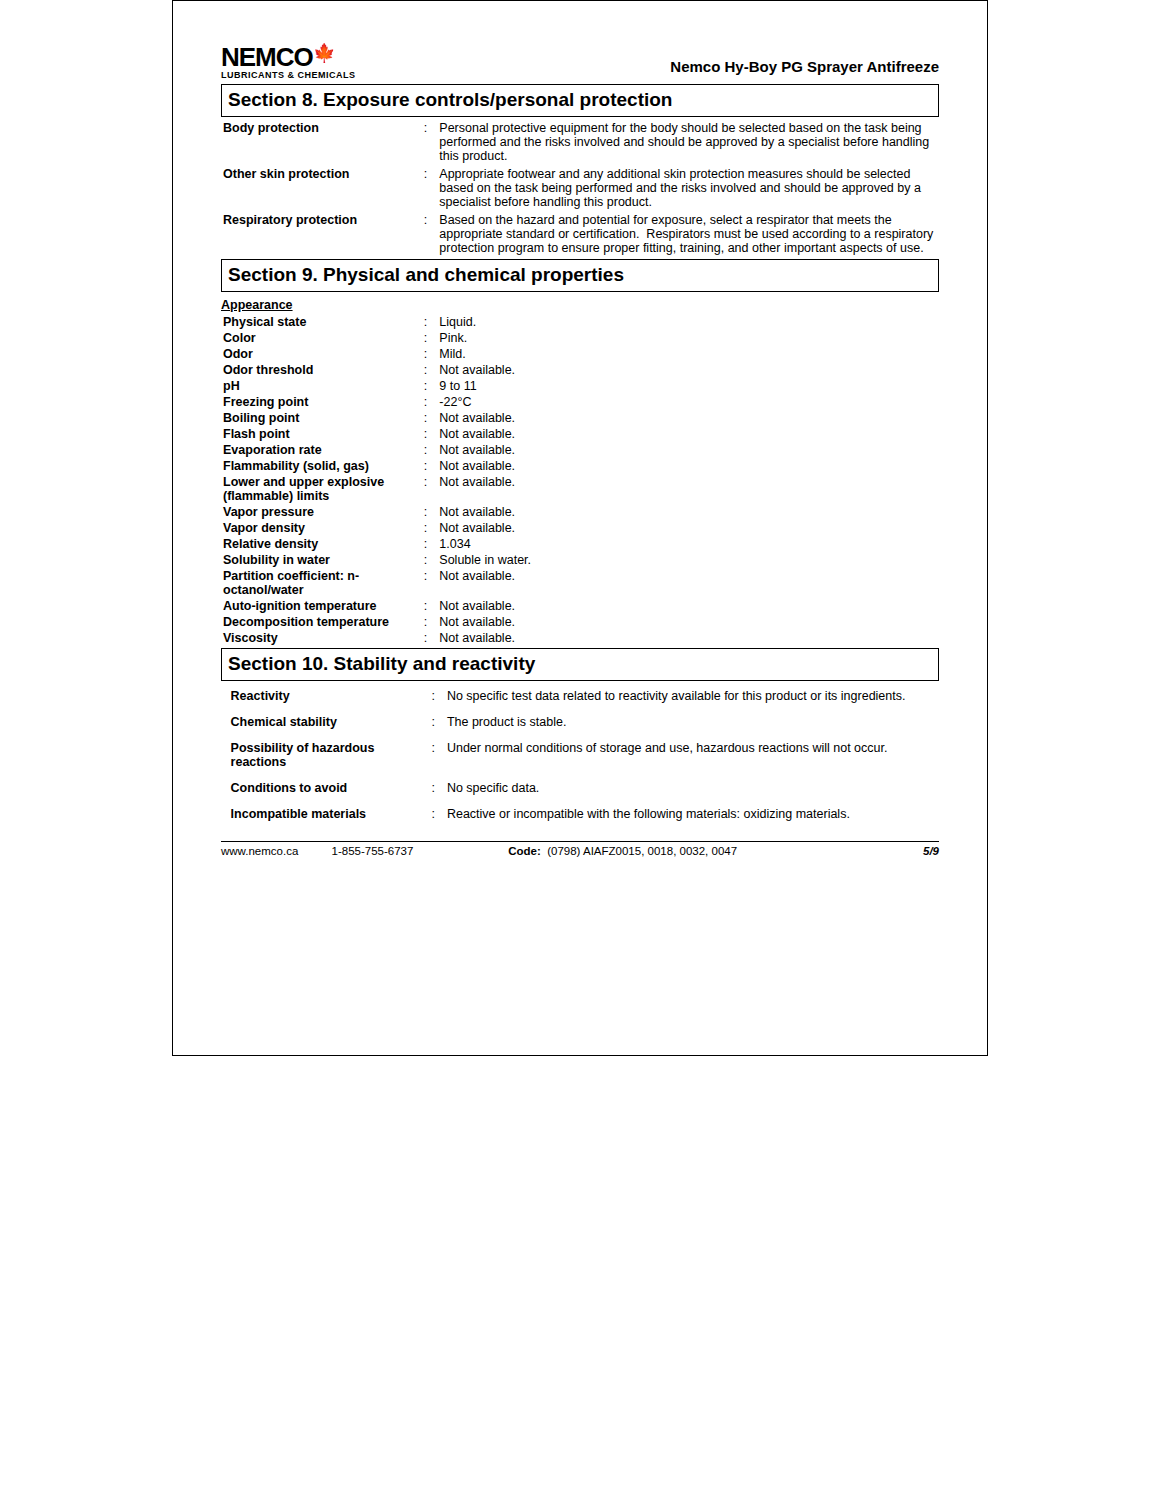NEMCO🍁 LUBRICANTS & CHEMICALS
Nemco Hy-Boy PG Sprayer Antifreeze
Section 8. Exposure controls/personal protection
| Body protection | : | Personal protective equipment for the body should be selected based on the task being performed and the risks involved and should be approved by a specialist before handling this product. |
| Other skin protection | : | Appropriate footwear and any additional skin protection measures should be selected based on the task being performed and the risks involved and should be approved by a specialist before handling this product. |
| Respiratory protection | : | Based on the hazard and potential for exposure, select a respirator that meets the appropriate standard or certification. Respirators must be used according to a respiratory protection program to ensure proper fitting, training, and other important aspects of use. |
Section 9. Physical and chemical properties
Appearance
| Physical state | : | Liquid. |
| Color | : | Pink. |
| Odor | : | Mild. |
| Odor threshold | : | Not available. |
| pH | : | 9 to 11 |
| Freezing point | : | -22°C |
| Boiling point | : | Not available. |
| Flash point | : | Not available. |
| Evaporation rate | : | Not available. |
| Flammability (solid, gas) | : | Not available. |
| Lower and upper explosive (flammable) limits | : | Not available. |
| Vapor pressure | : | Not available. |
| Vapor density | : | Not available. |
| Relative density | : | 1.034 |
| Solubility in water | : | Soluble in water. |
| Partition coefficient: n-octanol/water | : | Not available. |
| Auto-ignition temperature | : | Not available. |
| Decomposition temperature | : | Not available. |
| Viscosity | : | Not available. |
Section 10. Stability and reactivity
| Reactivity | : | No specific test data related to reactivity available for this product or its ingredients. |
| Chemical stability | : | The product is stable. |
| Possibility of hazardous reactions | : | Under normal conditions of storage and use, hazardous reactions will not occur. |
| Conditions to avoid | : | No specific data. |
| Incompatible materials | : | Reactive or incompatible with the following materials: oxidizing materials. |
www.nemco.ca 1-855-755-6737
Code: (0798) AIAFZ0015, 0018, 0032, 0047
5/9